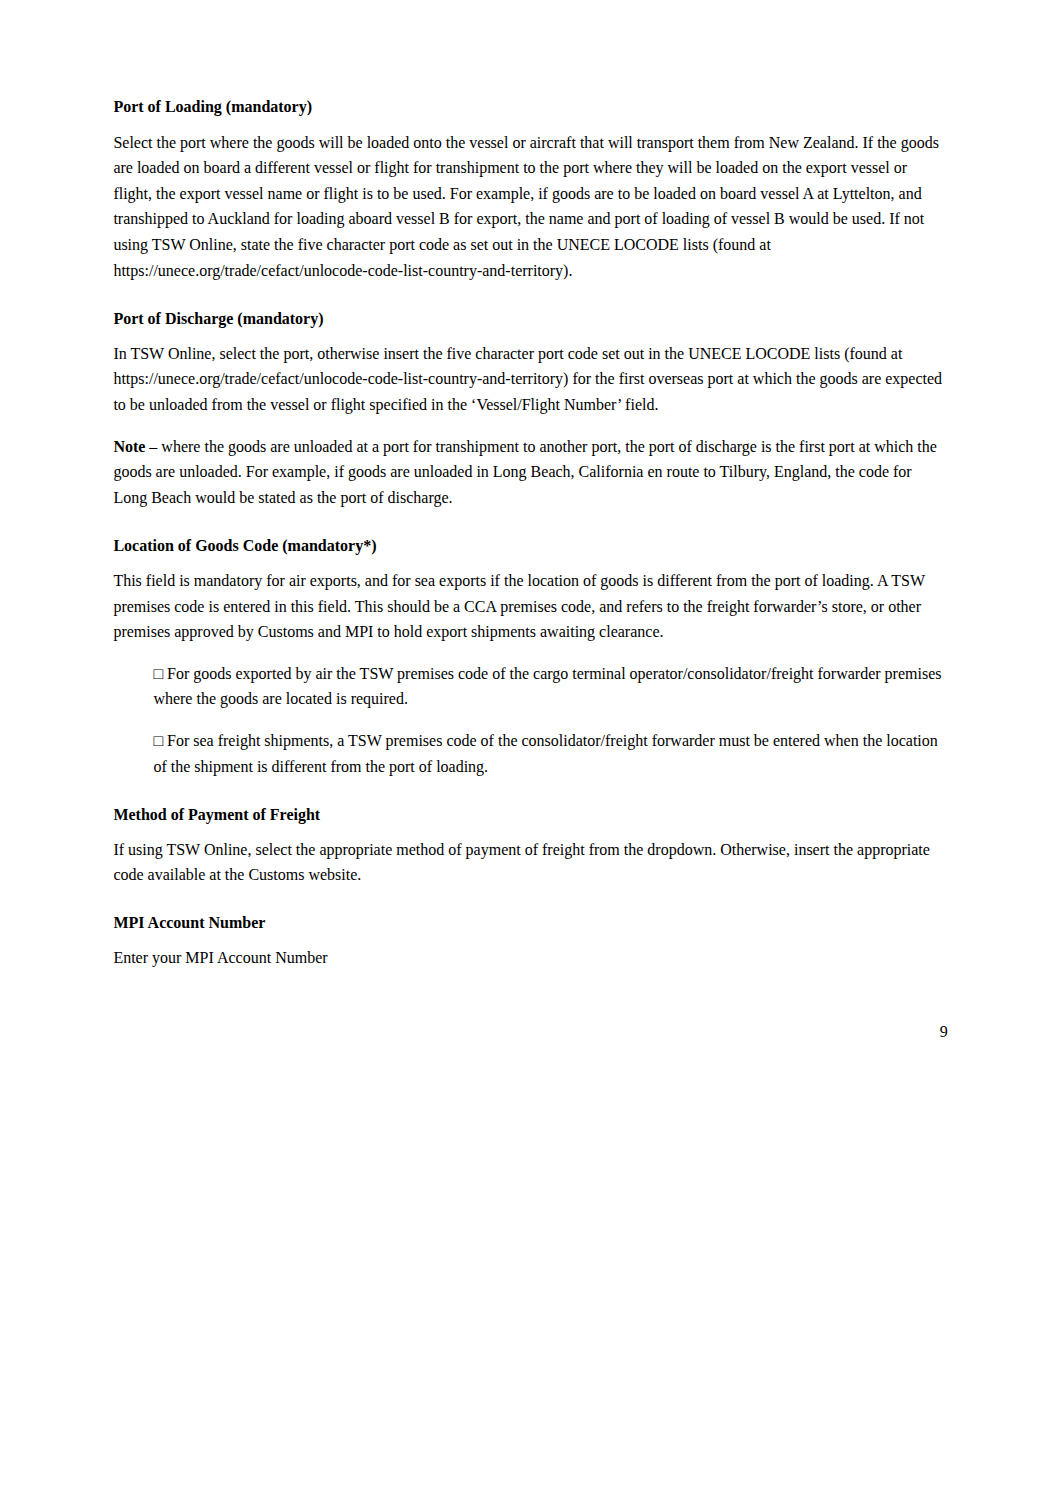Port of Loading (mandatory)
Select the port where the goods will be loaded onto the vessel or aircraft that will transport them from New Zealand. If the goods are loaded on board a different vessel or flight for transhipment to the port where they will be loaded on the export vessel or flight, the export vessel name or flight is to be used. For example, if goods are to be loaded on board vessel A at Lyttelton, and transhipped to Auckland for loading aboard vessel B for export, the name and port of loading of vessel B would be used. If not using TSW Online, state the five character port code as set out in the UNECE LOCODE lists (found at https://unece.org/trade/cefact/unlocode-code-list-country-and-territory).
Port of Discharge (mandatory)
In TSW Online, select the port, otherwise insert the five character port code set out in the UNECE LOCODE lists (found at https://unece.org/trade/cefact/unlocode-code-list-country-and-territory) for the first overseas port at which the goods are expected to be unloaded from the vessel or flight specified in the ‘Vessel/Flight Number’ field.
Note – where the goods are unloaded at a port for transhipment to another port, the port of discharge is the first port at which the goods are unloaded. For example, if goods are unloaded in Long Beach, California en route to Tilbury, England, the code for Long Beach would be stated as the port of discharge.
Location of Goods Code (mandatory*)
This field is mandatory for air exports, and for sea exports if the location of goods is different from the port of loading. A TSW premises code is entered in this field. This should be a CCA premises code, and refers to the freight forwarder’s store, or other premises approved by Customs and MPI to hold export shipments awaiting clearance.
For goods exported by air the TSW premises code of the cargo terminal operator/consolidator/freight forwarder premises where the goods are located is required.
For sea freight shipments, a TSW premises code of the consolidator/freight forwarder must be entered when the location of the shipment is different from the port of loading.
Method of Payment of Freight
If using TSW Online, select the appropriate method of payment of freight from the dropdown. Otherwise, insert the appropriate code available at the Customs website.
MPI Account Number
Enter your MPI Account Number
9